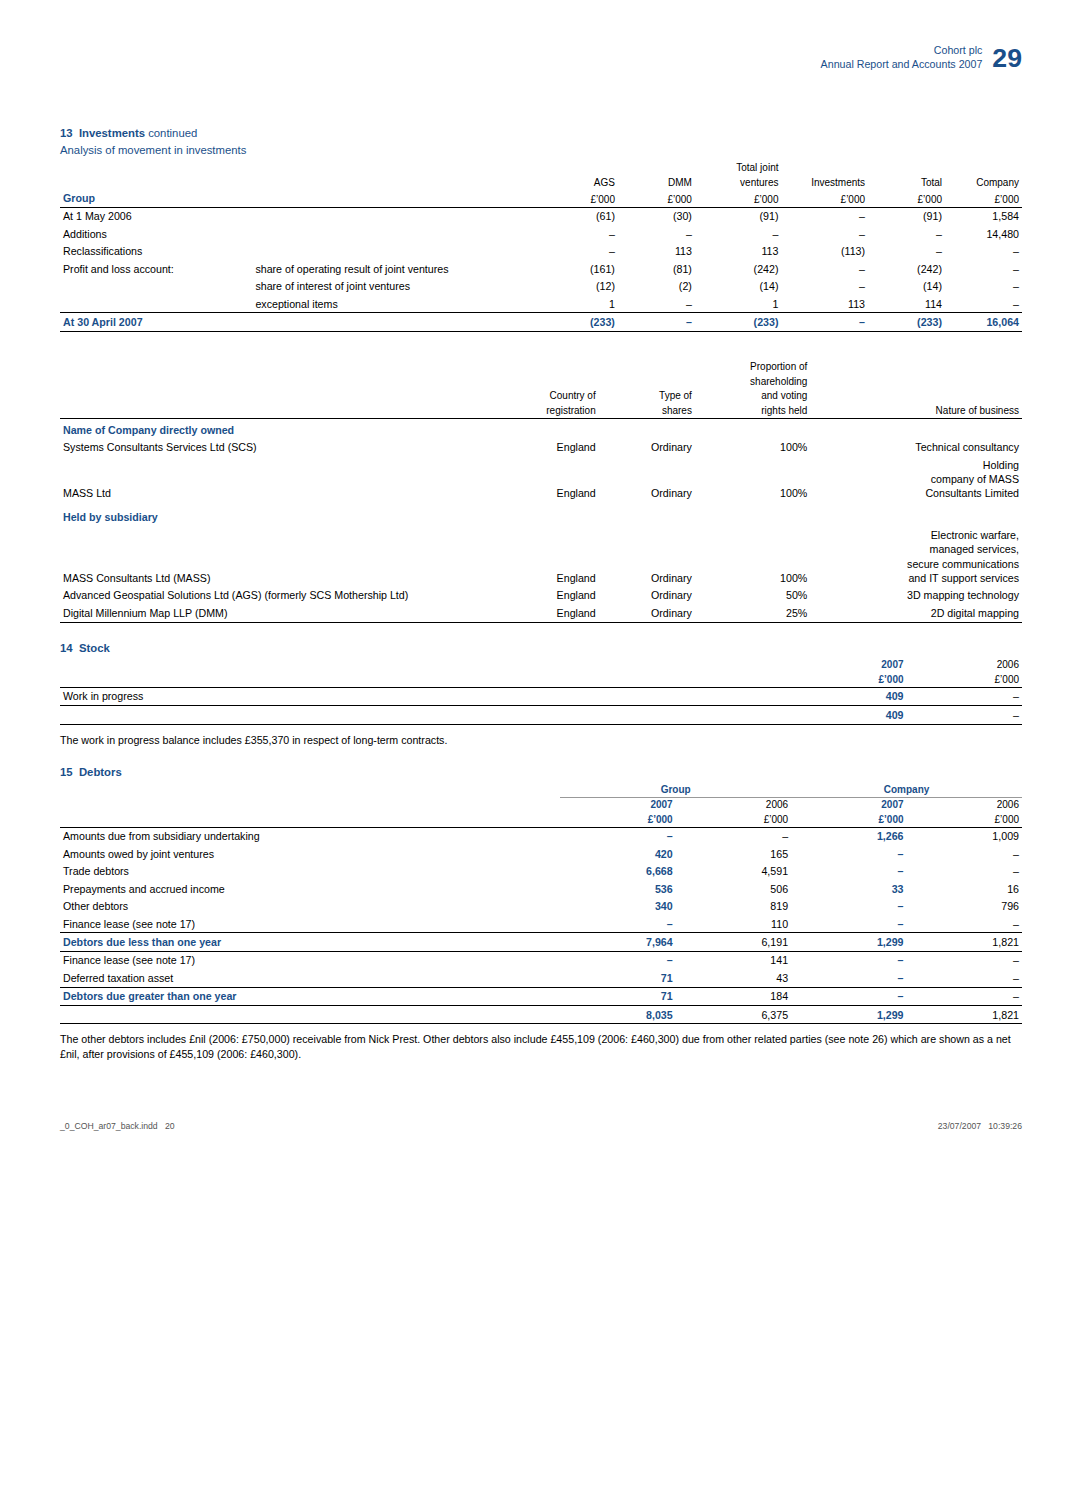Cohort plc
Annual Report and Accounts 2007
29
13 Investments continued
Analysis of movement in investments
| | | | Total joint | | | |
| | AGS | DMM | ventures | Investments | Total | Company |
| Group | £’000 | £’000 | £’000 | £’000 | £’000 | £’000 |
| At 1 May 2006 | (61) | (30) | (91) | – | (91) | 1,584 |
| Additions | – | – | – | – | – | 14,480 |
| Reclassifications | – | 113 | 113 | (113) | – | – |
| Profit and loss account: | share of operating result of joint ventures | (161) | (81) | (242) | – | (242) | – |
| | share of interest of joint ventures | (12) | (2) | (14) | – | (14) | – |
| | exceptional items | 1 | – | 1 | 113 | 114 | – |
| At 30 April 2007 | (233) | – | (233) | – | (233) | 16,064 |
| | | | Proportion of | |
| | | | shareholding | |
| | Country of | Type of | and voting | |
| | registration | shares | rights held | Nature of business |
| Name of Company directly owned | | | | |
| Systems Consultants Services Ltd (SCS) | England | Ordinary | 100% | Technical consultancy |
| MASS Ltd | England | Ordinary | 100% | Holding company of MASS Consultants Limited |
| Held by subsidiary | | | | |
| MASS Consultants Ltd (MASS) | England | Ordinary | 100% | Electronic warfare, managed services, secure communications and IT support services |
| Advanced Geospatial Solutions Ltd (AGS) (formerly SCS Mothership Ltd) | England | Ordinary | 50% | 3D mapping technology |
| Digital Millennium Map LLP (DMM) | England | Ordinary | 25% | 2D digital mapping |
14 Stock
| | 2007 | 2006 |
| | £’000 | £’000 |
| Work in progress | 409 | – |
| | 409 | – |
The work in progress balance includes £355,370 in respect of long-term contracts.
15 Debtors
| | Group | Company |
| | 2007 | 2006 | 2007 | 2006 |
| | £’000 | £’000 | £’000 | £’000 |
| Amounts due from subsidiary undertaking | – | – | 1,266 | 1,009 |
| Amounts owed by joint ventures | 420 | 165 | – | – |
| Trade debtors | 6,668 | 4,591 | – | – |
| Prepayments and accrued income | 536 | 506 | 33 | 16 |
| Other debtors | 340 | 819 | – | 796 |
| Finance lease (see note 17) | – | 110 | – | – |
| Debtors due less than one year | 7,964 | 6,191 | 1,299 | 1,821 |
| Finance lease (see note 17) | – | 141 | – | – |
| Deferred taxation asset | 71 | 43 | – | – |
| Debtors due greater than one year | 71 | 184 | – | – |
| | 8,035 | 6,375 | 1,299 | 1,821 |
The other debtors includes £nil (2006: £750,000) receivable from Nick Prest. Other debtors also include £455,109 (2006: £460,300) due from other related parties (see note 26) which are shown as a net £nil, after provisions of £455,109 (2006: £460,300).
_0_COH_ar07_back.indd 20
23/07/2007 10:39:26